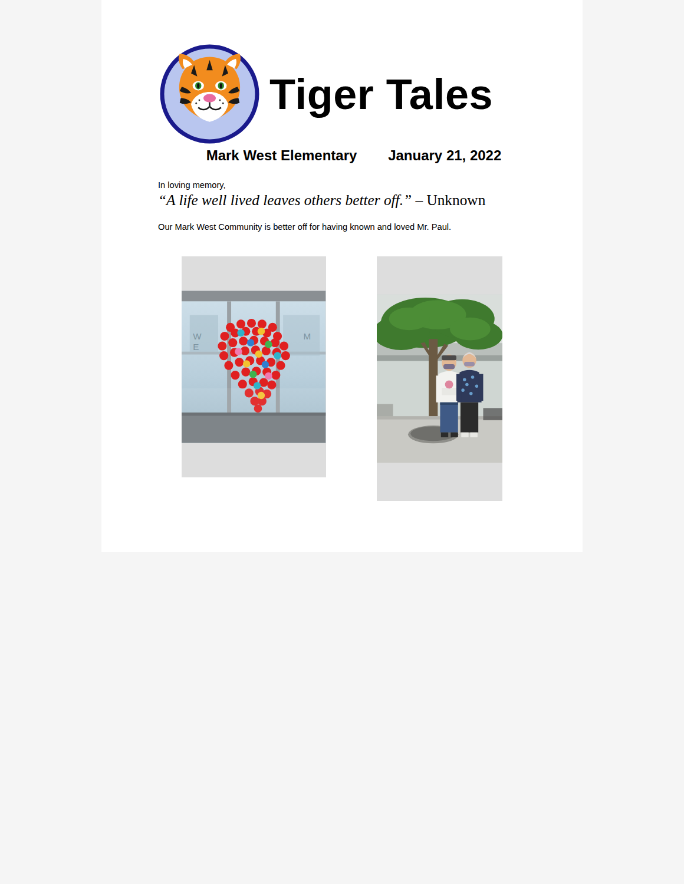Tiger Tales
Mark West Elementary January 21, 2022
In loving memory,
“A life well lived leaves others better off.” – Unknown
Our Mark West Community is better off for having known and loved Mr. Paul.
W E M